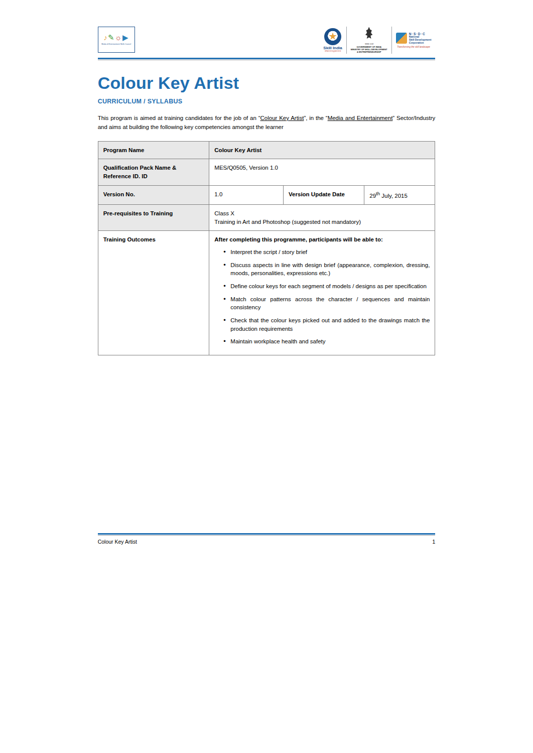♪✎☼▶
Media & Entertainment Skills Council
Skill India
कौशल भारत-कुशल भारत
सत्यमेव जयते
GOVERNMENT OF INDIA
MINISTRY OF SKILL DEVELOPMENT
& ENTREPRENEURSHIP
N·S·D·C
National
Skill Development
Corporation
Transforming the skill landscape
Colour Key Artist
CURRICULUM / SYLLABUS
This program is aimed at training candidates for the job of an “Colour Key Artist”, in the “Media and Entertainment” Sector/Industry and aims at building the following key competencies amongst the learner
| Program Name | Colour Key Artist |
| Qualification Pack Name & Reference ID. ID | MES/Q0505, Version 1.0 |
| Version No. | 1.0 | Version Update Date | 29 th July, 2015 |
| Pre-requisites to Training | Class X Training in Art and Photoshop (suggested not mandatory) |
| Training Outcomes | After completing this programme, participants will be able to: Interpret the script / story brief Discuss aspects in line with design brief (appearance, complexion, dressing, moods, personalities, expressions etc.) Define colour keys for each segment of models / designs as per specification Match colour patterns across the character / sequences and maintain consistency Check that the colour keys picked out and added to the drawings match the production requirements Maintain workplace health and safety |
Colour Key Artist
1